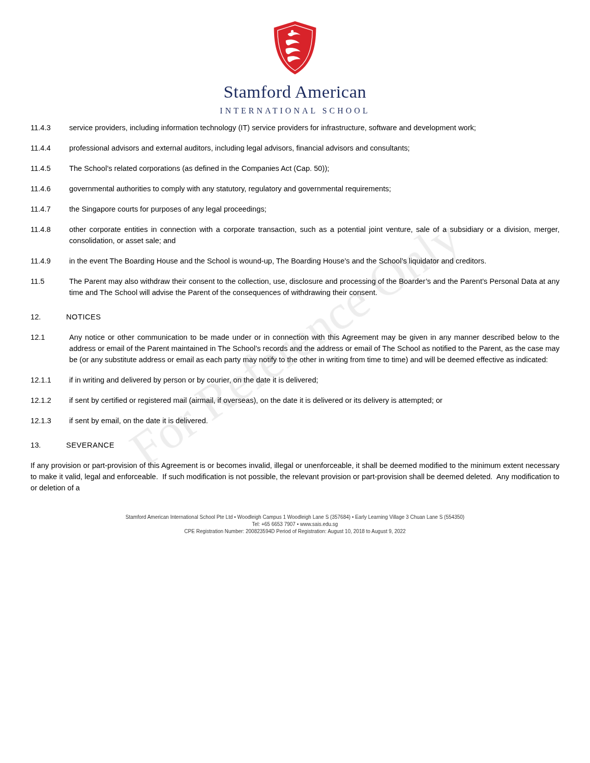For Reference Only
Stamford American
INTERNATIONAL SCHOOL
11.4.3
service providers, including information technology (IT) service providers for infrastructure, software and development work;
11.4.4
professional advisors and external auditors, including legal advisors, financial advisors and consultants;
11.4.5
The School’s related corporations (as defined in the Companies Act (Cap. 50));
11.4.6
governmental authorities to comply with any statutory, regulatory and governmental requirements;
11.4.7
the Singapore courts for purposes of any legal proceedings;
11.4.8
other corporate entities in connection with a corporate transaction, such as a potential joint venture, sale of a subsidiary or a division, merger, consolidation, or asset sale; and
11.4.9
in the event The Boarding House and the School is wound-up, The Boarding House’s and the School’s liquidator and creditors.
11.5
The Parent may also withdraw their consent to the collection, use, disclosure and processing of the Boarder’s and the Parent’s Personal Data at any time and The School will advise the Parent of the consequences of withdrawing their consent.
12.
NOTICES
12.1
Any notice or other communication to be made under or in connection with this Agreement may be given in any manner described below to the address or email of the Parent maintained in The School’s records and the address or email of The School as notified to the Parent, as the case may be (or any substitute address or email as each party may notify to the other in writing from time to time) and will be deemed effective as indicated:
12.1.1
if in writing and delivered by person or by courier, on the date it is delivered;
12.1.2
if sent by certified or registered mail (airmail, if overseas), on the date it is delivered or its delivery is attempted; or
12.1.3
if sent by email, on the date it is delivered.
13.
SEVERANCE
If any provision or part-provision of this Agreement is or becomes invalid, illegal or unenforceable, it shall be deemed modified to the minimum extent necessary to make it valid, legal and enforceable. If such modification is not possible, the relevant provision or part-provision shall be deemed deleted. Any modification to or deletion of a
Stamford American International School Pte Ltd • Woodleigh Campus 1 Woodleigh Lane S (357684) • Early Learning Village 3 Chuan Lane S (554350)
Tel: +65 6653 7907 • www.sais.edu.sg
CPE Registration Number: 200823594D Period of Registration: August 10, 2018 to August 9, 2022